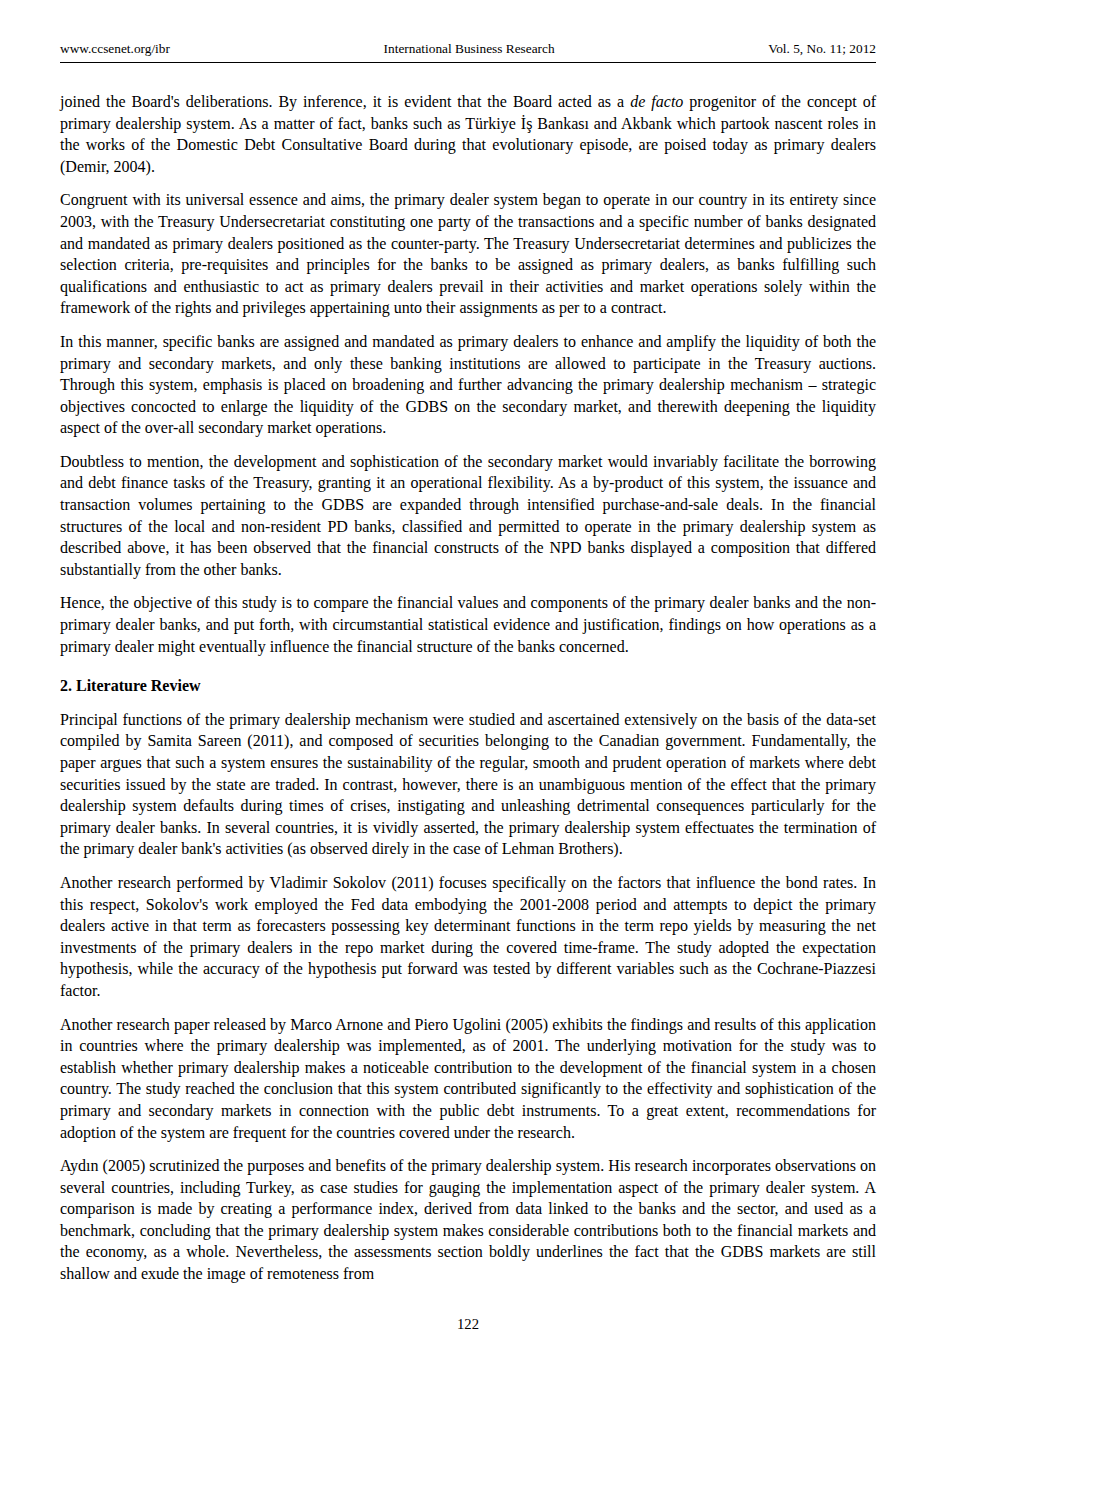www.ccsenet.org/ibr
International Business Research
Vol. 5, No. 11; 2012
joined the Board's deliberations. By inference, it is evident that the Board acted as a de facto progenitor of the concept of primary dealership system. As a matter of fact, banks such as Türkiye İş Bankası and Akbank which partook nascent roles in the works of the Domestic Debt Consultative Board during that evolutionary episode, are poised today as primary dealers (Demir, 2004).
Congruent with its universal essence and aims, the primary dealer system began to operate in our country in its entirety since 2003, with the Treasury Undersecretariat constituting one party of the transactions and a specific number of banks designated and mandated as primary dealers positioned as the counter-party. The Treasury Undersecretariat determines and publicizes the selection criteria, pre-requisites and principles for the banks to be assigned as primary dealers, as banks fulfilling such qualifications and enthusiastic to act as primary dealers prevail in their activities and market operations solely within the framework of the rights and privileges appertaining unto their assignments as per to a contract.
In this manner, specific banks are assigned and mandated as primary dealers to enhance and amplify the liquidity of both the primary and secondary markets, and only these banking institutions are allowed to participate in the Treasury auctions. Through this system, emphasis is placed on broadening and further advancing the primary dealership mechanism – strategic objectives concocted to enlarge the liquidity of the GDBS on the secondary market, and therewith deepening the liquidity aspect of the over-all secondary market operations.
Doubtless to mention, the development and sophistication of the secondary market would invariably facilitate the borrowing and debt finance tasks of the Treasury, granting it an operational flexibility. As a by-product of this system, the issuance and transaction volumes pertaining to the GDBS are expanded through intensified purchase-and-sale deals. In the financial structures of the local and non-resident PD banks, classified and permitted to operate in the primary dealership system as described above, it has been observed that the financial constructs of the NPD banks displayed a composition that differed substantially from the other banks.
Hence, the objective of this study is to compare the financial values and components of the primary dealer banks and the non-primary dealer banks, and put forth, with circumstantial statistical evidence and justification, findings on how operations as a primary dealer might eventually influence the financial structure of the banks concerned.
2. Literature Review
Principal functions of the primary dealership mechanism were studied and ascertained extensively on the basis of the data-set compiled by Samita Sareen (2011), and composed of securities belonging to the Canadian government. Fundamentally, the paper argues that such a system ensures the sustainability of the regular, smooth and prudent operation of markets where debt securities issued by the state are traded. In contrast, however, there is an unambiguous mention of the effect that the primary dealership system defaults during times of crises, instigating and unleashing detrimental consequences particularly for the primary dealer banks. In several countries, it is vividly asserted, the primary dealership system effectuates the termination of the primary dealer bank's activities (as observed direly in the case of Lehman Brothers).
Another research performed by Vladimir Sokolov (2011) focuses specifically on the factors that influence the bond rates. In this respect, Sokolov's work employed the Fed data embodying the 2001-2008 period and attempts to depict the primary dealers active in that term as forecasters possessing key determinant functions in the term repo yields by measuring the net investments of the primary dealers in the repo market during the covered time-frame. The study adopted the expectation hypothesis, while the accuracy of the hypothesis put forward was tested by different variables such as the Cochrane-Piazzesi factor.
Another research paper released by Marco Arnone and Piero Ugolini (2005) exhibits the findings and results of this application in countries where the primary dealership was implemented, as of 2001. The underlying motivation for the study was to establish whether primary dealership makes a noticeable contribution to the development of the financial system in a chosen country. The study reached the conclusion that this system contributed significantly to the effectivity and sophistication of the primary and secondary markets in connection with the public debt instruments. To a great extent, recommendations for adoption of the system are frequent for the countries covered under the research.
Aydın (2005) scrutinized the purposes and benefits of the primary dealership system. His research incorporates observations on several countries, including Turkey, as case studies for gauging the implementation aspect of the primary dealer system. A comparison is made by creating a performance index, derived from data linked to the banks and the sector, and used as a benchmark, concluding that the primary dealership system makes considerable contributions both to the financial markets and the economy, as a whole. Nevertheless, the assessments section boldly underlines the fact that the GDBS markets are still shallow and exude the image of remoteness from
122